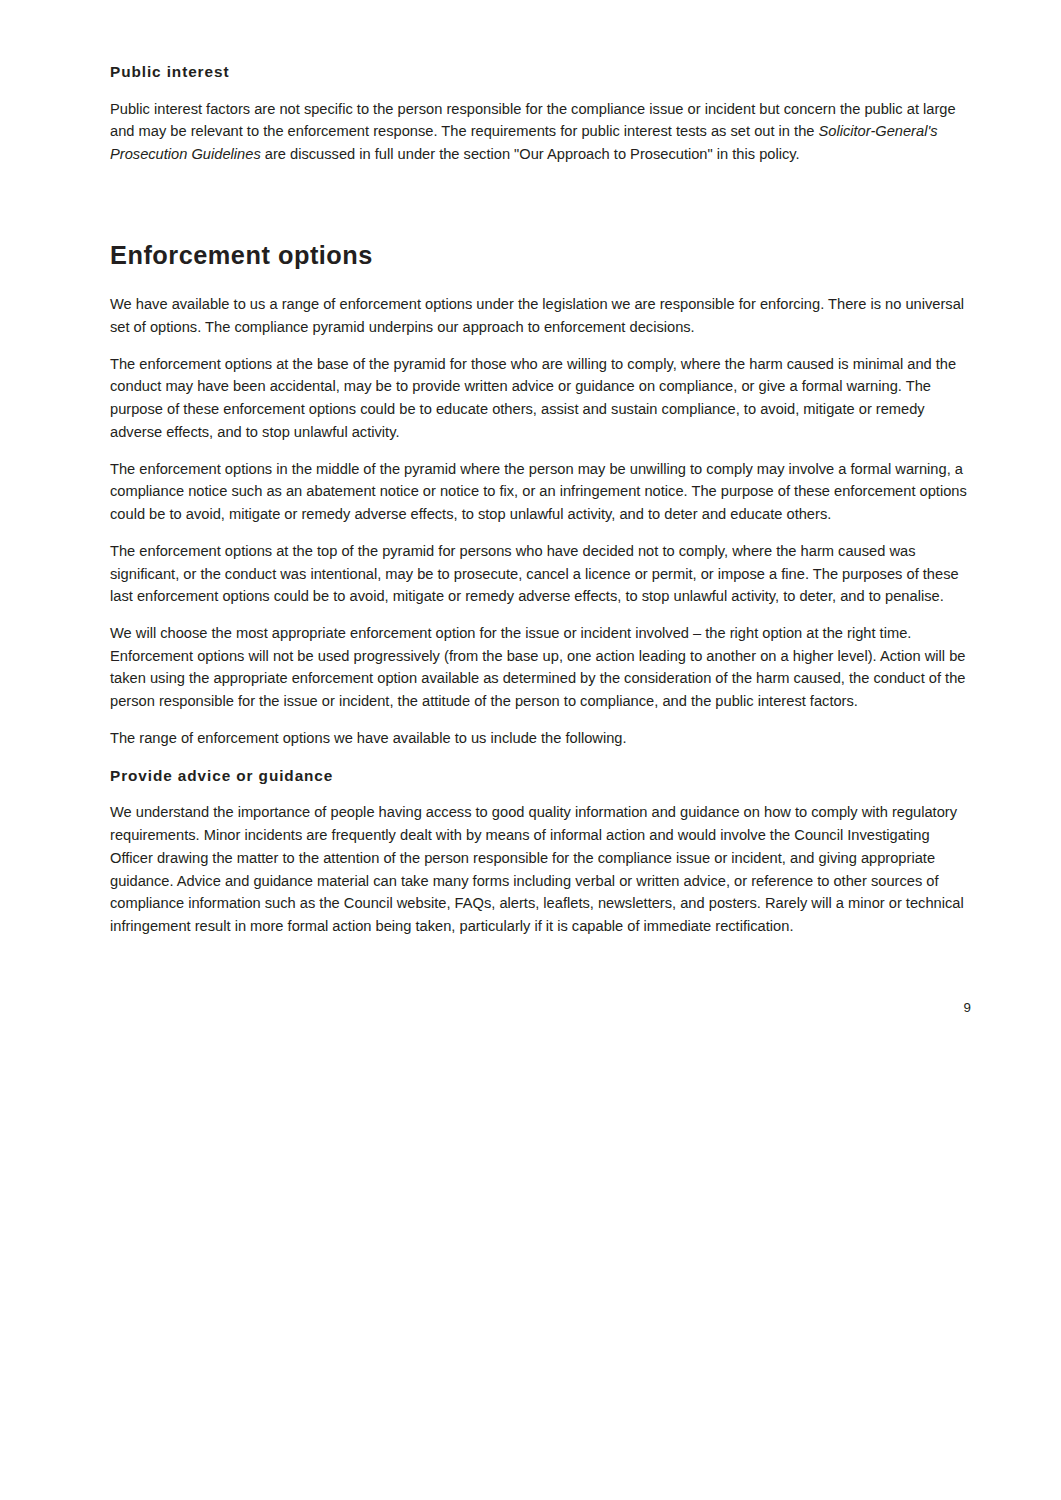Public interest
Public interest factors are not specific to the person responsible for the compliance issue or incident but concern the public at large and may be relevant to the enforcement response. The requirements for public interest tests as set out in the Solicitor-General's Prosecution Guidelines are discussed in full under the section "Our Approach to Prosecution" in this policy.
Enforcement options
We have available to us a range of enforcement options under the legislation we are responsible for enforcing. There is no universal set of options. The compliance pyramid underpins our approach to enforcement decisions.
The enforcement options at the base of the pyramid for those who are willing to comply, where the harm caused is minimal and the conduct may have been accidental, may be to provide written advice or guidance on compliance, or give a formal warning. The purpose of these enforcement options could be to educate others, assist and sustain compliance, to avoid, mitigate or remedy adverse effects, and to stop unlawful activity.
The enforcement options in the middle of the pyramid where the person may be unwilling to comply may involve a formal warning, a compliance notice such as an abatement notice or notice to fix, or an infringement notice. The purpose of these enforcement options could be to avoid, mitigate or remedy adverse effects, to stop unlawful activity, and to deter and educate others.
The enforcement options at the top of the pyramid for persons who have decided not to comply, where the harm caused was significant, or the conduct was intentional, may be to prosecute, cancel a licence or permit, or impose a fine. The purposes of these last enforcement options could be to avoid, mitigate or remedy adverse effects, to stop unlawful activity, to deter, and to penalise.
We will choose the most appropriate enforcement option for the issue or incident involved – the right option at the right time. Enforcement options will not be used progressively (from the base up, one action leading to another on a higher level). Action will be taken using the appropriate enforcement option available as determined by the consideration of the harm caused, the conduct of the person responsible for the issue or incident, the attitude of the person to compliance, and the public interest factors.
The range of enforcement options we have available to us include the following.
Provide advice or guidance
We understand the importance of people having access to good quality information and guidance on how to comply with regulatory requirements. Minor incidents are frequently dealt with by means of informal action and would involve the Council Investigating Officer drawing the matter to the attention of the person responsible for the compliance issue or incident, and giving appropriate guidance. Advice and guidance material can take many forms including verbal or written advice, or reference to other sources of compliance information such as the Council website, FAQs, alerts, leaflets, newsletters, and posters. Rarely will a minor or technical infringement result in more formal action being taken, particularly if it is capable of immediate rectification.
9